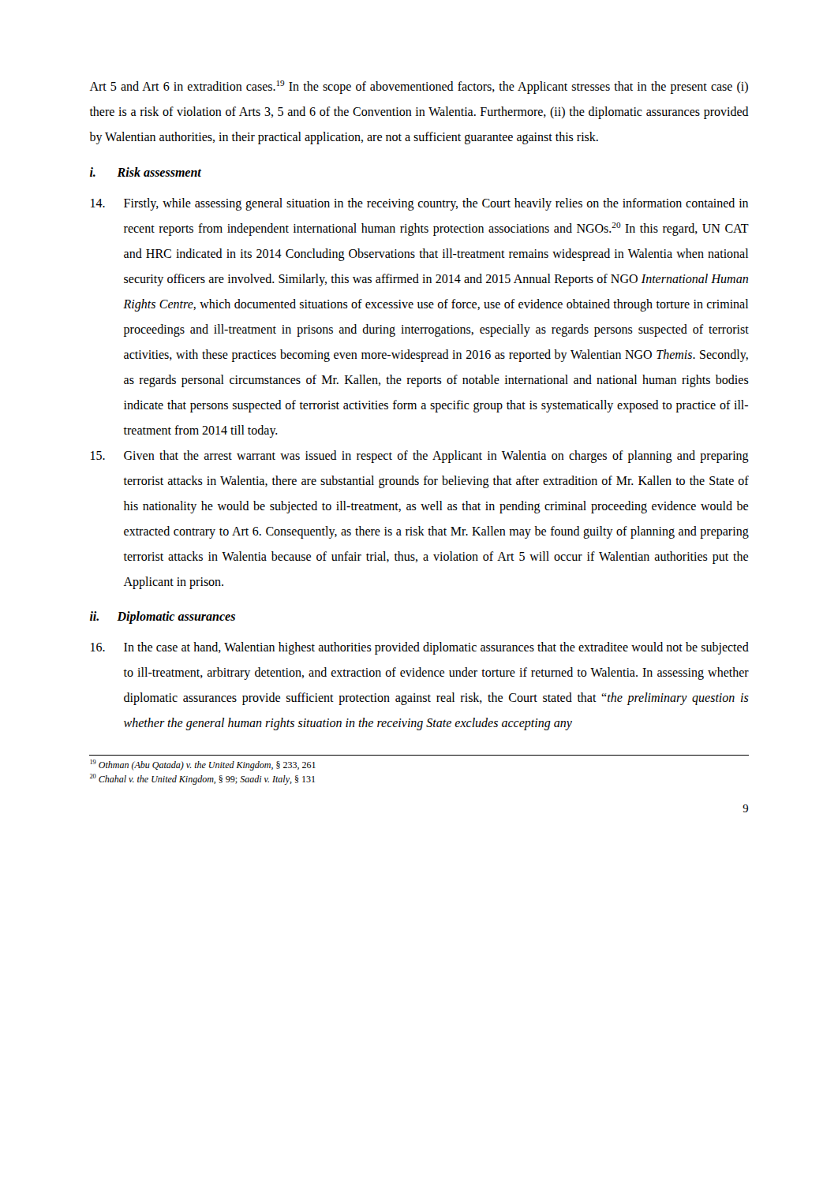Art 5 and Art 6 in extradition cases.19 In the scope of abovementioned factors, the Applicant stresses that in the present case (i) there is a risk of violation of Arts 3, 5 and 6 of the Convention in Walentia. Furthermore, (ii) the diplomatic assurances provided by Walentian authorities, in their practical application, are not a sufficient guarantee against this risk.
i. Risk assessment
14.
Firstly, while assessing general situation in the receiving country, the Court heavily relies on the information contained in recent reports from independent international human rights protection associations and NGOs.20 In this regard, UN CAT and HRC indicated in its 2014 Concluding Observations that ill-treatment remains widespread in Walentia when national security officers are involved. Similarly, this was affirmed in 2014 and 2015 Annual Reports of NGO International Human Rights Centre, which documented situations of excessive use of force, use of evidence obtained through torture in criminal proceedings and ill-treatment in prisons and during interrogations, especially as regards persons suspected of terrorist activities, with these practices becoming even more-widespread in 2016 as reported by Walentian NGO Themis. Secondly, as regards personal circumstances of Mr. Kallen, the reports of notable international and national human rights bodies indicate that persons suspected of terrorist activities form a specific group that is systematically exposed to practice of ill-treatment from 2014 till today.
15.
Given that the arrest warrant was issued in respect of the Applicant in Walentia on charges of planning and preparing terrorist attacks in Walentia, there are substantial grounds for believing that after extradition of Mr. Kallen to the State of his nationality he would be subjected to ill-treatment, as well as that in pending criminal proceeding evidence would be extracted contrary to Art 6. Consequently, as there is a risk that Mr. Kallen may be found guilty of planning and preparing terrorist attacks in Walentia because of unfair trial, thus, a violation of Art 5 will occur if Walentian authorities put the Applicant in prison.
ii. Diplomatic assurances
16.
In the case at hand, Walentian highest authorities provided diplomatic assurances that the extraditee would not be subjected to ill-treatment, arbitrary detention, and extraction of evidence under torture if returned to Walentia. In assessing whether diplomatic assurances provide sufficient protection against real risk, the Court stated that “the preliminary question is whether the general human rights situation in the receiving State excludes accepting any
19 Othman (Abu Qatada) v. the United Kingdom, § 233, 261
20 Chahal v. the United Kingdom, § 99; Saadi v. Italy, § 131
9